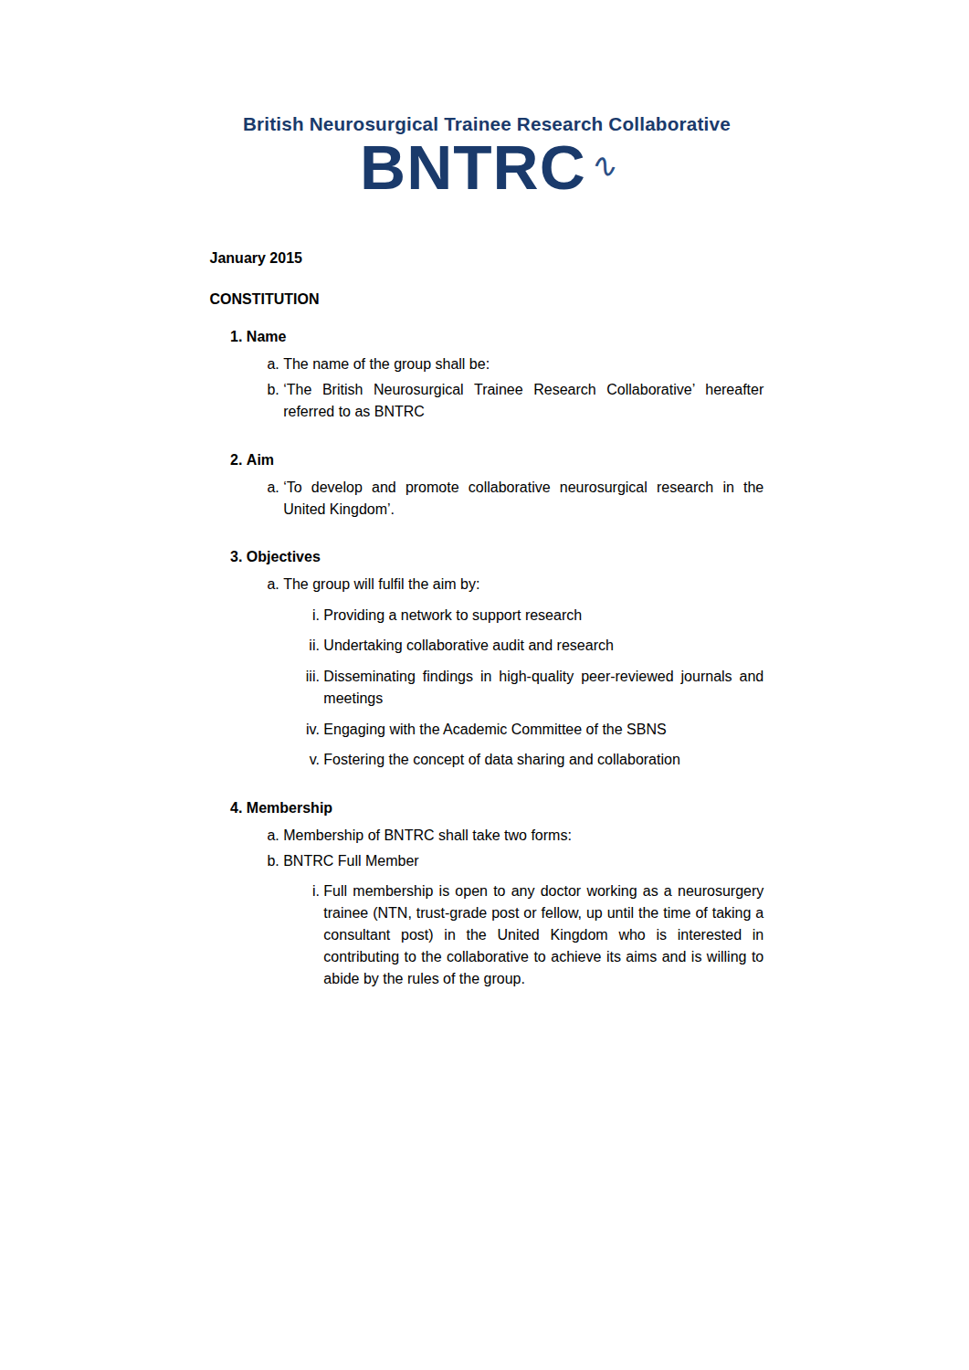British Neurosurgical Trainee Research Collaborative
BNTRC∿
January 2015
CONSTITUTION
Name
The name of the group shall be:
‘The British Neurosurgical Trainee Research Collaborative’ hereafter referred to as BNTRC
Aim
‘To develop and promote collaborative neurosurgical research in the United Kingdom’.
Objectives
The group will fulfil the aim by:
Providing a network to support research
Undertaking collaborative audit and research
Disseminating findings in high-quality peer-reviewed journals and meetings
Engaging with the Academic Committee of the SBNS
Fostering the concept of data sharing and collaboration
Membership
Membership of BNTRC shall take two forms:
BNTRC Full Member
Full membership is open to any doctor working as a neurosurgery trainee (NTN, trust-grade post or fellow, up until the time of taking a consultant post) in the United Kingdom who is interested in contributing to the collaborative to achieve its aims and is willing to abide by the rules of the group.